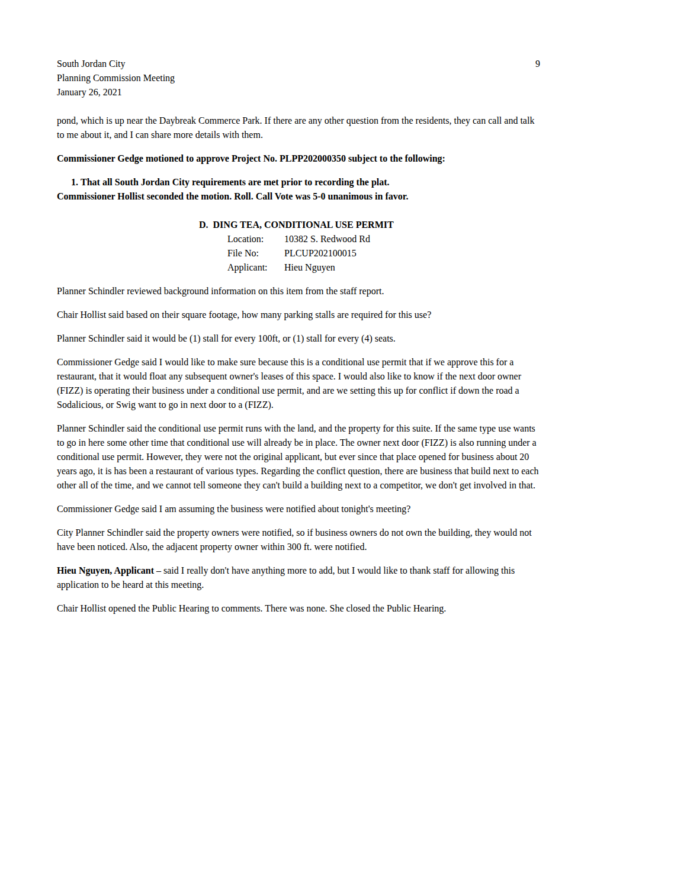South Jordan City
Planning Commission Meeting
January 26, 2021
9
pond, which is up near the Daybreak Commerce Park. If there are any other question from the residents, they can call and talk to me about it, and I can share more details with them.
Commissioner Gedge motioned to approve Project No. PLPP202000350 subject to the following:
That all South Jordan City requirements are met prior to recording the plat.
Commissioner Hollist seconded the motion. Roll. Call Vote was 5-0 unanimous in favor.
D. DING TEA, CONDITIONAL USE PERMIT
Location: 10382 S. Redwood Rd
File No: PLCUP202100015
Applicant: Hieu Nguyen
Planner Schindler reviewed background information on this item from the staff report.
Chair Hollist said based on their square footage, how many parking stalls are required for this use?
Planner Schindler said it would be (1) stall for every 100ft, or (1) stall for every (4) seats.
Commissioner Gedge said I would like to make sure because this is a conditional use permit that if we approve this for a restaurant, that it would float any subsequent owner's leases of this space. I would also like to know if the next door owner (FIZZ) is operating their business under a conditional use permit, and are we setting this up for conflict if down the road a Sodalicious, or Swig want to go in next door to a (FIZZ).
Planner Schindler said the conditional use permit runs with the land, and the property for this suite. If the same type use wants to go in here some other time that conditional use will already be in place. The owner next door (FIZZ) is also running under a conditional use permit. However, they were not the original applicant, but ever since that place opened for business about 20 years ago, it is has been a restaurant of various types. Regarding the conflict question, there are business that build next to each other all of the time, and we cannot tell someone they can't build a building next to a competitor, we don't get involved in that.
Commissioner Gedge said I am assuming the business were notified about tonight's meeting?
City Planner Schindler said the property owners were notified, so if business owners do not own the building, they would not have been noticed. Also, the adjacent property owner within 300 ft. were notified.
Hieu Nguyen, Applicant – said I really don't have anything more to add, but I would like to thank staff for allowing this application to be heard at this meeting.
Chair Hollist opened the Public Hearing to comments. There was none. She closed the Public Hearing.